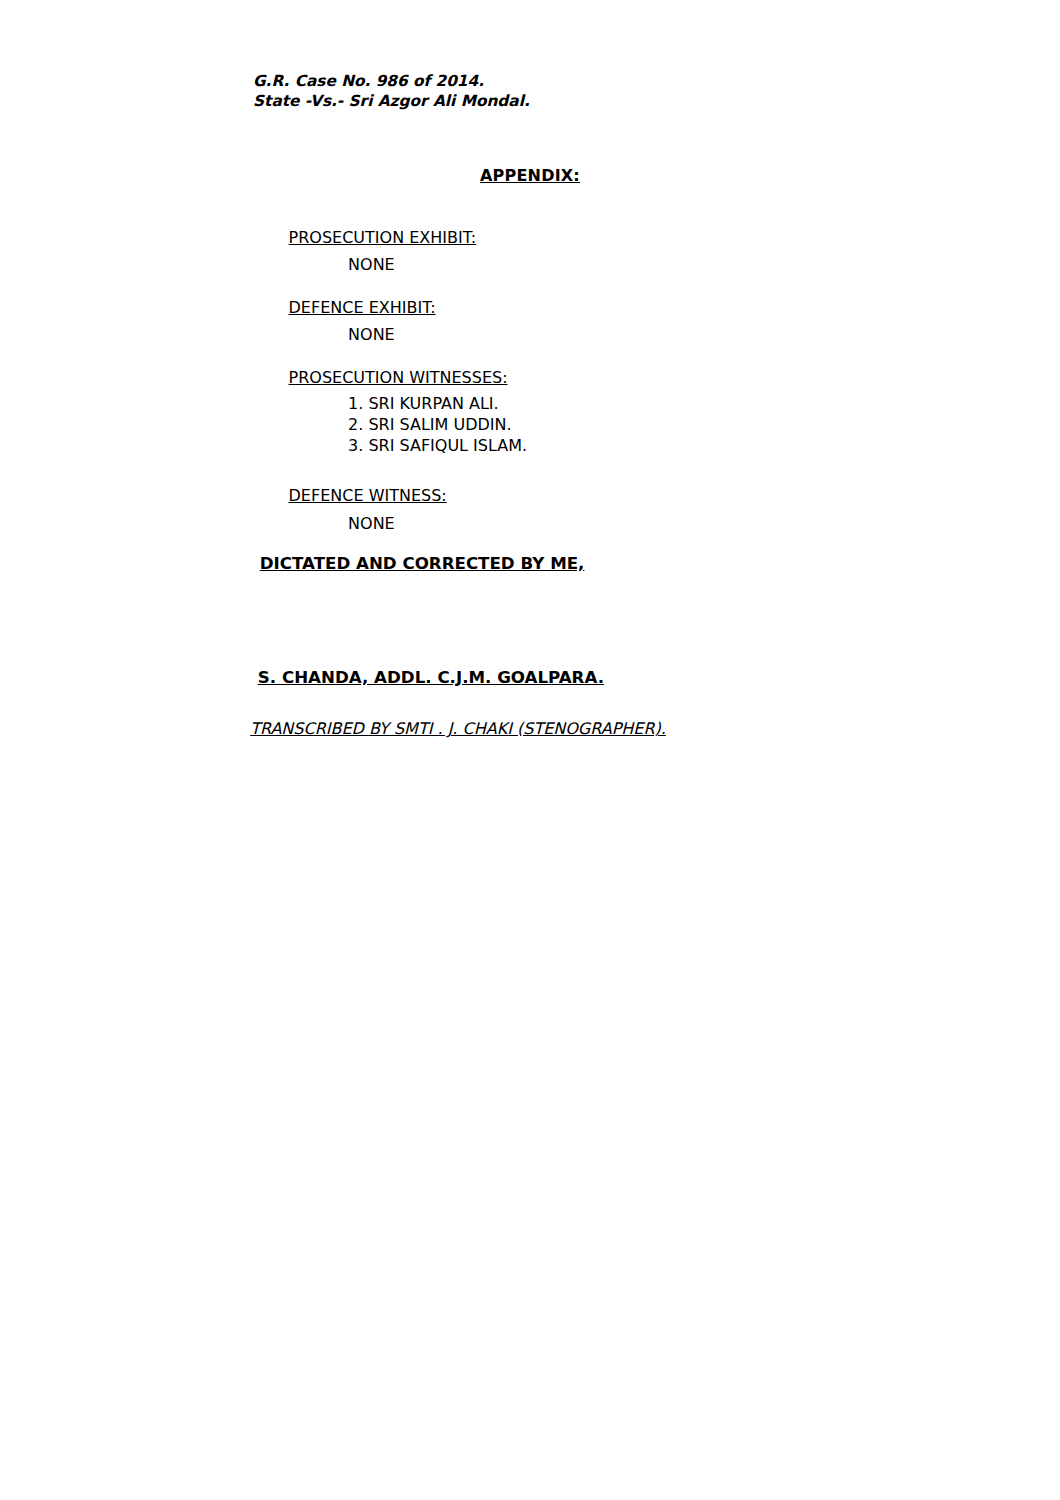G.R. Case No. 986 of 2014.
State -Vs.- Sri Azgor Ali Mondal.
APPENDIX:
PROSECUTION EXHIBIT:
NONE
DEFENCE EXHIBIT:
NONE
PROSECUTION WITNESSES:
1. SRI KURPAN ALI.
2. SRI SALIM UDDIN.
3. SRI SAFIQUL ISLAM.
DEFENCE WITNESS:
NONE
DICTATED AND CORRECTED BY ME,
S. CHANDA, ADDL. C.J.M. GOALPARA.
TRANSCRIBED BY SMTI . J. CHAKI (STENOGRAPHER).